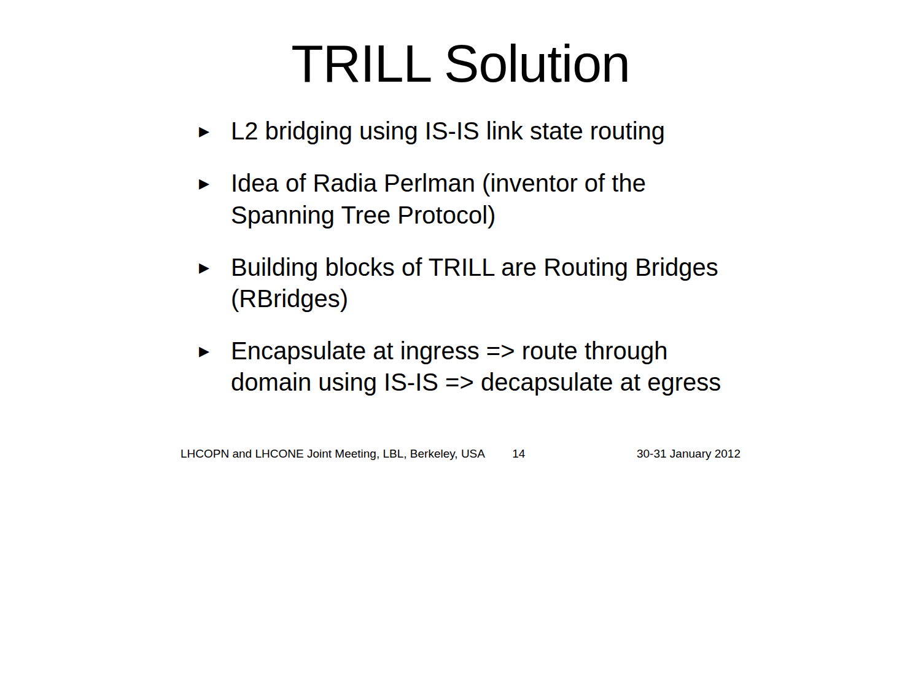TRILL Solution
L2 bridging using IS-IS link state routing
Idea of Radia Perlman (inventor of the Spanning Tree Protocol)
Building blocks of TRILL are Routing Bridges (RBridges)
Encapsulate at ingress => route through domain using IS-IS => decapsulate at egress
LHCOPN and LHCONE Joint Meeting, LBL, Berkeley, USA 14 30-31 January 2012